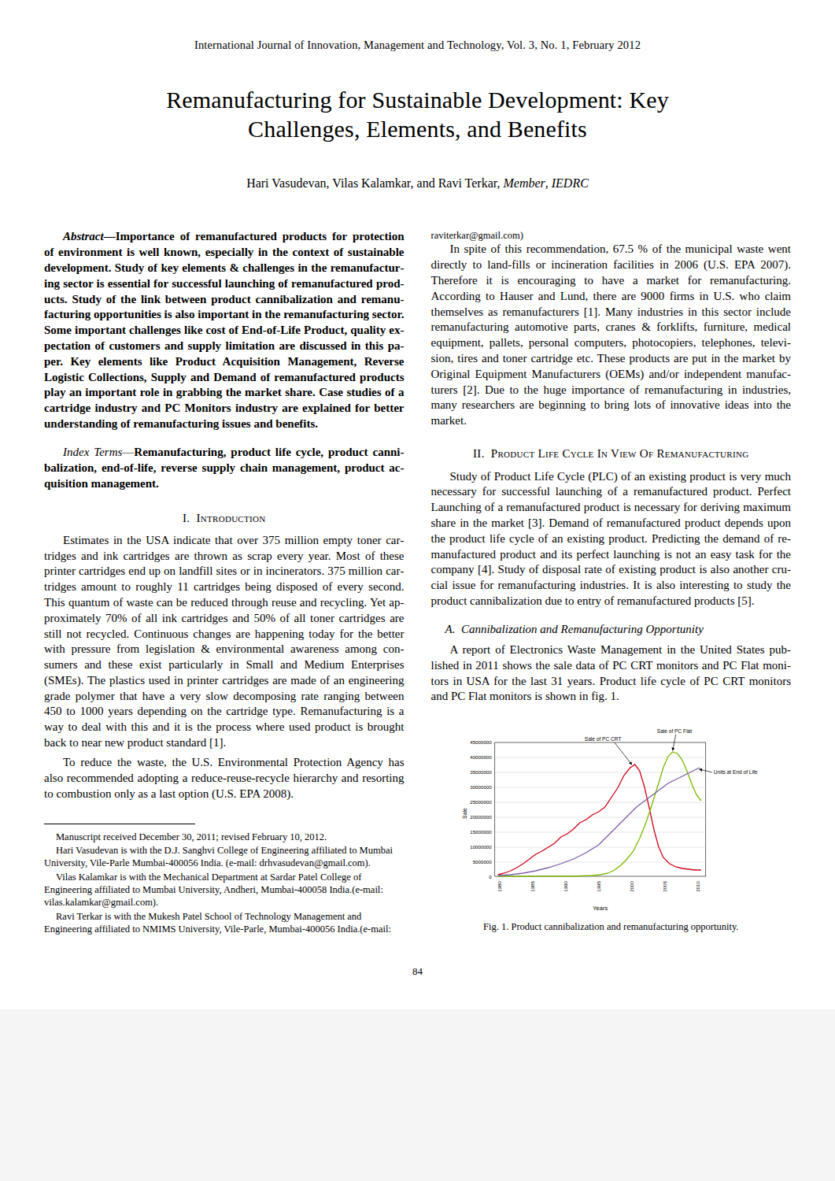International Journal of Innovation, Management and Technology, Vol. 3, No. 1, February 2012
Remanufacturing for Sustainable Development: Key
Challenges, Elements, and Benefits
Hari Vasudevan, Vilas Kalamkar, and Ravi Terkar, Member, IEDRC
Abstract—Importance of remanufactured products for protection of environment is well known, especially in the context of sustainable development. Study of key elements & challenges in the remanufacturing sector is essential for successful launching of remanufactured products. Study of the link between product cannibalization and remanufacturing opportunities is also important in the remanufacturing sector. Some important challenges like cost of End-of-Life Product, quality expectation of customers and supply limitation are discussed in this paper. Key elements like Product Acquisition Management, Reverse Logistic Collections, Supply and Demand of remanufactured products play an important role in grabbing the market share. Case studies of a cartridge industry and PC Monitors industry are explained for better understanding of remanufacturing issues and benefits.
Index Terms—Remanufacturing, product life cycle, product cannibalization, end-of-life, reverse supply chain management, product acquisition management.
I. Introduction
Estimates in the USA indicate that over 375 million empty toner cartridges and ink cartridges are thrown as scrap every year. Most of these printer cartridges end up on landfill sites or in incinerators. 375 million cartridges amount to roughly 11 cartridges being disposed of every second. This quantum of waste can be reduced through reuse and recycling. Yet approximately 70% of all ink cartridges and 50% of all toner cartridges are still not recycled. Continuous changes are happening today for the better with pressure from legislation & environmental awareness among consumers and these exist particularly in Small and Medium Enterprises (SMEs). The plastics used in printer cartridges are made of an engineering grade polymer that have a very slow decomposing rate ranging between 450 to 1000 years depending on the cartridge type. Remanufacturing is a way to deal with this and it is the process where used product is brought back to near new product standard [1].
To reduce the waste, the U.S. Environmental Protection Agency has also recommended adopting a reduce-reuse-recycle hierarchy and resorting to combustion only as a last option (U.S. EPA 2008).
Manuscript received December 30, 2011; revised February 10, 2012.
Hari Vasudevan is with the D.J. Sanghvi College of Engineering affiliated to Mumbai University, Vile-Parle Mumbai-400056 India. (e-mail: drhvasudevan@gmail.com).
Vilas Kalamkar is with the Mechanical Department at Sardar Patel College of Engineering affiliated to Mumbai University, Andheri, Mumbai-400058 India.(e-mail: vilas.kalamkar@gmail.com).
Ravi Terkar is with the Mukesh Patel School of Technology Management and Engineering affiliated to NMIMS University, Vile-Parle, Mumbai-400056 India.(e-mail: raviterkar@gmail.com)
In spite of this recommendation, 67.5 % of the municipal waste went directly to land-fills or incineration facilities in 2006 (U.S. EPA 2007). Therefore it is encouraging to have a market for remanufacturing. According to Hauser and Lund, there are 9000 firms in U.S. who claim themselves as remanufacturers [1]. Many industries in this sector include remanufacturing automotive parts, cranes & forklifts, furniture, medical equipment, pallets, personal computers, photocopiers, telephones, television, tires and toner cartridge etc. These products are put in the market by Original Equipment Manufacturers (OEMs) and/or independent manufacturers [2]. Due to the huge importance of remanufacturing in industries, many researchers are beginning to bring lots of innovative ideas into the market.
II. Product Life Cycle In View Of Remanufacturing
Study of Product Life Cycle (PLC) of an existing product is very much necessary for successful launching of a remanufactured product. Perfect Launching of a remanufactured product is necessary for deriving maximum share in the market [3]. Demand of remanufactured product depends upon the product life cycle of an existing product. Predicting the demand of remanufactured product and its perfect launching is not an easy task for the company [4]. Study of disposal rate of existing product is also another crucial issue for remanufacturing industries. It is also interesting to study the product cannibalization due to entry of remanufactured products [5].
A. Cannibalization and Remanufacturing Opportunity
A report of Electronics Waste Management in the United States published in 2011 shows the sale data of PC CRT monitors and PC Flat monitors in USA for the last 31 years. Product life cycle of PC CRT monitors and PC Flat monitors is shown in fig. 1.
45000000 40000000 35000000 30000000 25000000 20000000 15000000 10000000 5000000 0 Sale 1980 1985 1990 1995 2000 2005 2010 Years Sale of PC Flat Sale of PC CRT Units at End of Life
Fig. 1. Product cannibalization and remanufacturing opportunity.
84